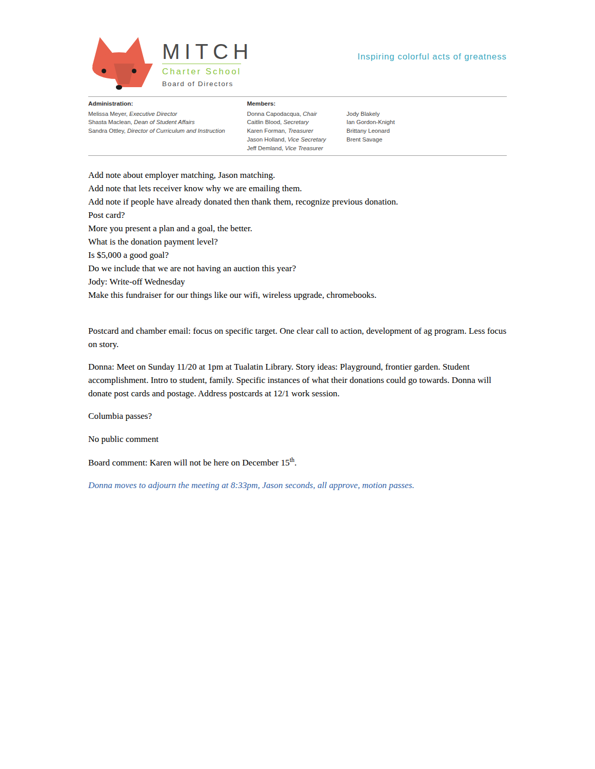MITCH
Charter School
Board of Directors
Inspiring colorful acts of greatness
Administration:
Melissa Meyer, Executive Director
Shasta Maclean, Dean of Student Affairs
Sandra Ottley, Director of Curriculum and Instruction
Members:
Donna Capodacqua, Chair
Caitlin Blood, Secretary
Karen Forman, Treasurer
Jason Holland, Vice Secretary
Jeff Demland, Vice Treasurer
Jody Blakely
Ian Gordon-Knight
Brittany Leonard
Brent Savage
Add note about employer matching, Jason matching.
Add note that lets receiver know why we are emailing them.
Add note if people have already donated then thank them, recognize previous donation.
Post card?
More you present a plan and a goal, the better.
What is the donation payment level?
Is $5,000 a good goal?
Do we include that we are not having an auction this year?
Jody: Write-off Wednesday
Make this fundraiser for our things like our wifi, wireless upgrade, chromebooks.
Postcard and chamber email: focus on specific target. One clear call to action, development of ag program. Less focus on story.
Donna: Meet on Sunday 11/20 at 1pm at Tualatin Library. Story ideas: Playground, frontier garden. Student accomplishment. Intro to student, family. Specific instances of what their donations could go towards. Donna will donate post cards and postage. Address postcards at 12/1 work session.
Columbia passes?
No public comment
Board comment: Karen will not be here on December 15th.
Donna moves to adjourn the meeting at 8:33pm, Jason seconds, all approve, motion passes.